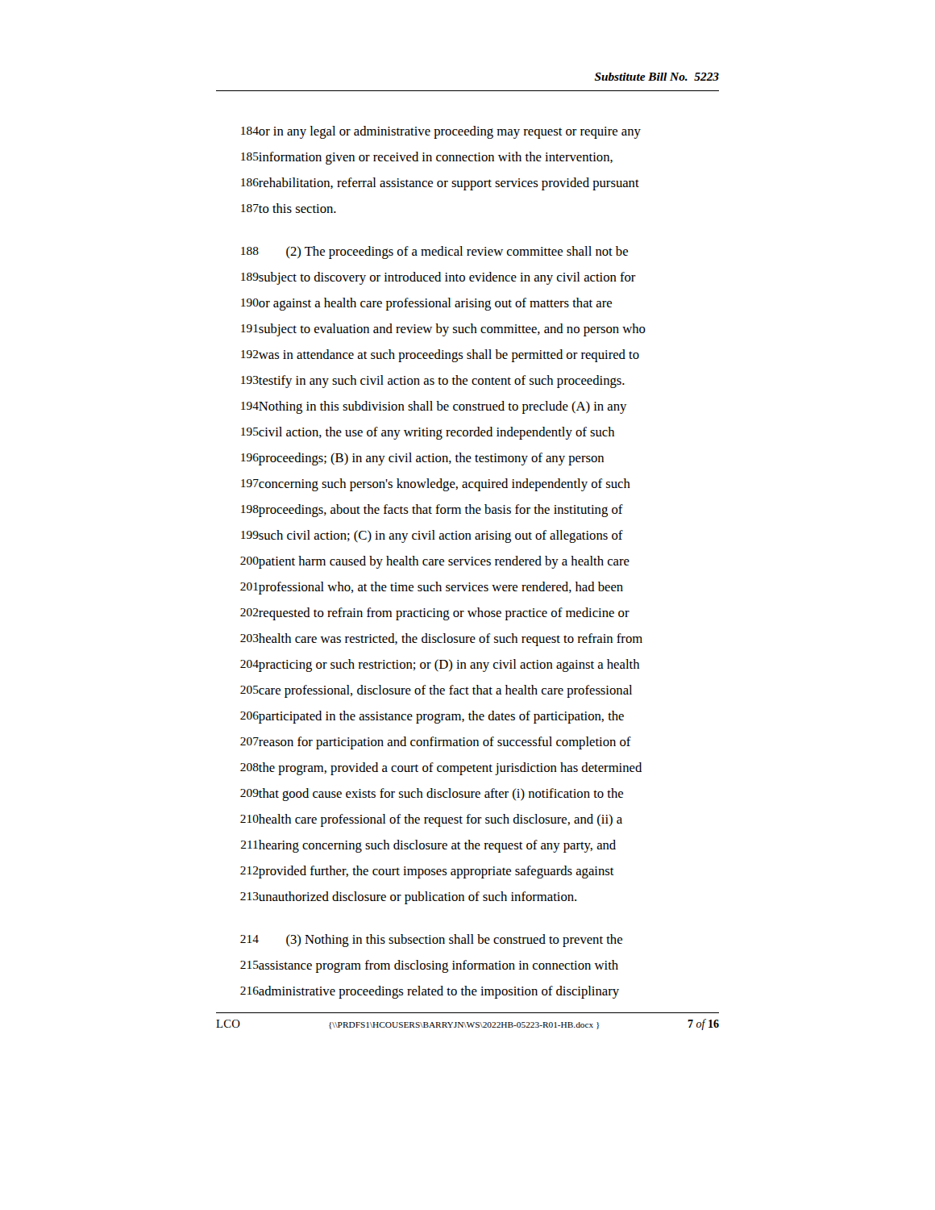Substitute Bill No. 5223
| 184 | or in any legal or administrative proceeding may request or require any |
| 185 | information given or received in connection with the intervention, |
| 186 | rehabilitation, referral assistance or support services provided pursuant |
| 187 | to this section. |
| 188 | (2) The proceedings of a medical review committee shall not be |
| 189 | subject to discovery or introduced into evidence in any civil action for |
| 190 | or against a health care professional arising out of matters that are |
| 191 | subject to evaluation and review by such committee, and no person who |
| 192 | was in attendance at such proceedings shall be permitted or required to |
| 193 | testify in any such civil action as to the content of such proceedings. |
| 194 | Nothing in this subdivision shall be construed to preclude (A) in any |
| 195 | civil action, the use of any writing recorded independently of such |
| 196 | proceedings; (B) in any civil action, the testimony of any person |
| 197 | concerning such person's knowledge, acquired independently of such |
| 198 | proceedings, about the facts that form the basis for the instituting of |
| 199 | such civil action; (C) in any civil action arising out of allegations of |
| 200 | patient harm caused by health care services rendered by a health care |
| 201 | professional who, at the time such services were rendered, had been |
| 202 | requested to refrain from practicing or whose practice of medicine or |
| 203 | health care was restricted, the disclosure of such request to refrain from |
| 204 | practicing or such restriction; or (D) in any civil action against a health |
| 205 | care professional, disclosure of the fact that a health care professional |
| 206 | participated in the assistance program, the dates of participation, the |
| 207 | reason for participation and confirmation of successful completion of |
| 208 | the program, provided a court of competent jurisdiction has determined |
| 209 | that good cause exists for such disclosure after (i) notification to the |
| 210 | health care professional of the request for such disclosure, and (ii) a |
| 211 | hearing concerning such disclosure at the request of any party, and |
| 212 | provided further, the court imposes appropriate safeguards against |
| 213 | unauthorized disclosure or publication of such information. |
| 214 | (3) Nothing in this subsection shall be construed to prevent the |
| 215 | assistance program from disclosing information in connection with |
| 216 | administrative proceedings related to the imposition of disciplinary |
LCO
{\\PRDFS1\HCOUSERS\BARRYJN\WS\2022HB-05223-R01-HB.docx }
7 of 16